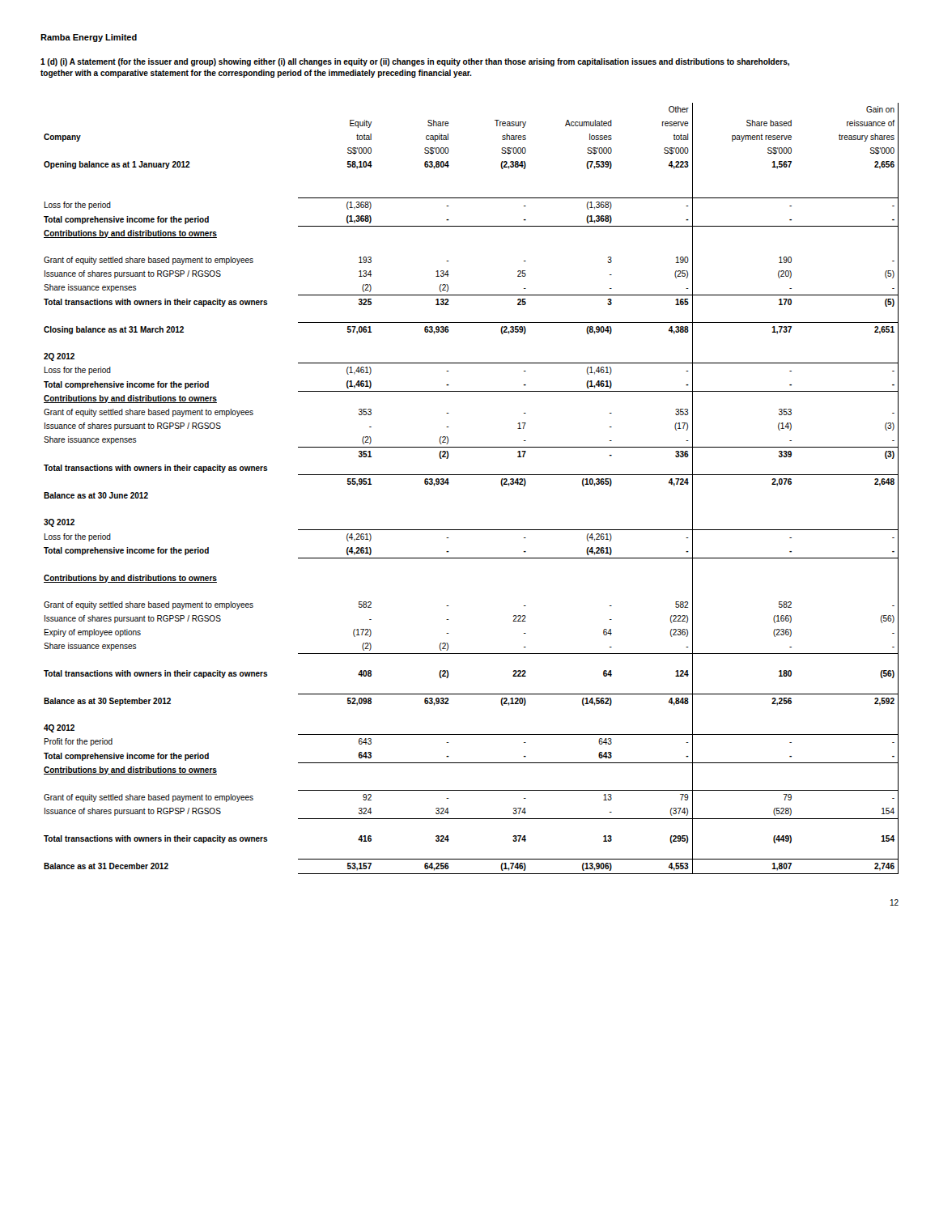Ramba Energy Limited
1 (d) (i) A statement (for the issuer and group) showing either (i) all changes in equity or (ii) changes in equity other than those arising from capitalisation issues and distributions to shareholders,
together with a comparative statement for the corresponding period of the immediately preceding financial year.
| | | | | | Other | | Gain on |
| | Equity | Share | Treasury | Accumulated | reserve | Share based | reissuance of |
| Company | total | capital | shares | losses | total | payment reserve | treasury shares |
| | S$'000 | S$'000 | S$'000 | S$'000 | S$'000 | S$'000 | S$'000 |
| Opening balance as at 1 January 2012 | 58,104 | 63,804 | (2,384) | (7,539) | 4,223 | 1,567 | 2,656 |
| Loss for the period | (1,368) | - | - | (1,368) | - | - | - |
| Total comprehensive income for the period | (1,368) | - | - | (1,368) | - | - | - |
| Contributions by and distributions to owners | | | | | | | |
| Grant of equity settled share based payment to employees | 193 | - | - | 3 | 190 | 190 | - |
| Issuance of shares pursuant to RGPSP / RGSOS | 134 | 134 | 25 | - | (25) | (20) | (5) |
| Share issuance expenses | (2) | (2) | - | - | - | - | - |
| Total transactions with owners in their capacity as owners | 325 | 132 | 25 | 3 | 165 | 170 | (5) |
| Closing balance as at 31 March 2012 | 57,061 | 63,936 | (2,359) | (8,904) | 4,388 | 1,737 | 2,651 |
| 2Q 2012 | | | | | | | |
| Loss for the period | (1,461) | - | - | (1,461) | - | - | - |
| Total comprehensive income for the period | (1,461) | - | - | (1,461) | - | - | - |
| Contributions by and distributions to owners | | | | | | | |
| Grant of equity settled share based payment to employees | 353 | - | - | - | 353 | 353 | - |
| Issuance of shares pursuant to RGPSP / RGSOS | - | - | 17 | - | (17) | (14) | (3) |
| Share issuance expenses | (2) | (2) | - | - | - | - | - |
| | 351 | (2) | 17 | - | 336 | 339 | (3) |
| Total transactions with owners in their capacity as owners | | | | | | | |
| | 55,951 | 63,934 | (2,342) | (10,365) | 4,724 | 2,076 | 2,648 |
| Balance as at 30 June 2012 | | | | | | | |
| 3Q 2012 | | | | | | | |
| Loss for the period | (4,261) | - | - | (4,261) | - | - | - |
| Total comprehensive income for the period | (4,261) | - | - | (4,261) | - | - | - |
| Contributions by and distributions to owners | | | | | | | |
| Grant of equity settled share based payment to employees | 582 | - | - | - | 582 | 582 | - |
| Issuance of shares pursuant to RGPSP / RGSOS | - | - | 222 | - | (222) | (166) | (56) |
| Expiry of employee options | (172) | - | - | 64 | (236) | (236) | - |
| Share issuance expenses | (2) | (2) | - | - | - | - | - |
| Total transactions with owners in their capacity as owners | 408 | (2) | 222 | 64 | 124 | 180 | (56) |
| Balance as at 30 September 2012 | 52,098 | 63,932 | (2,120) | (14,562) | 4,848 | 2,256 | 2,592 |
| 4Q 2012 | | | | | | | |
| Profit for the period | 643 | - | - | 643 | - | - | - |
| Total comprehensive income for the period | 643 | - | - | 643 | - | - | - |
| Contributions by and distributions to owners | | | | | | | |
| Grant of equity settled share based payment to employees | 92 | - | - | 13 | 79 | 79 | - |
| Issuance of shares pursuant to RGPSP / RGSOS | 324 | 324 | 374 | - | (374) | (528) | 154 |
| Total transactions with owners in their capacity as owners | 416 | 324 | 374 | 13 | (295) | (449) | 154 |
| Balance as at 31 December 2012 | 53,157 | 64,256 | (1,746) | (13,906) | 4,553 | 1,807 | 2,746 |
12